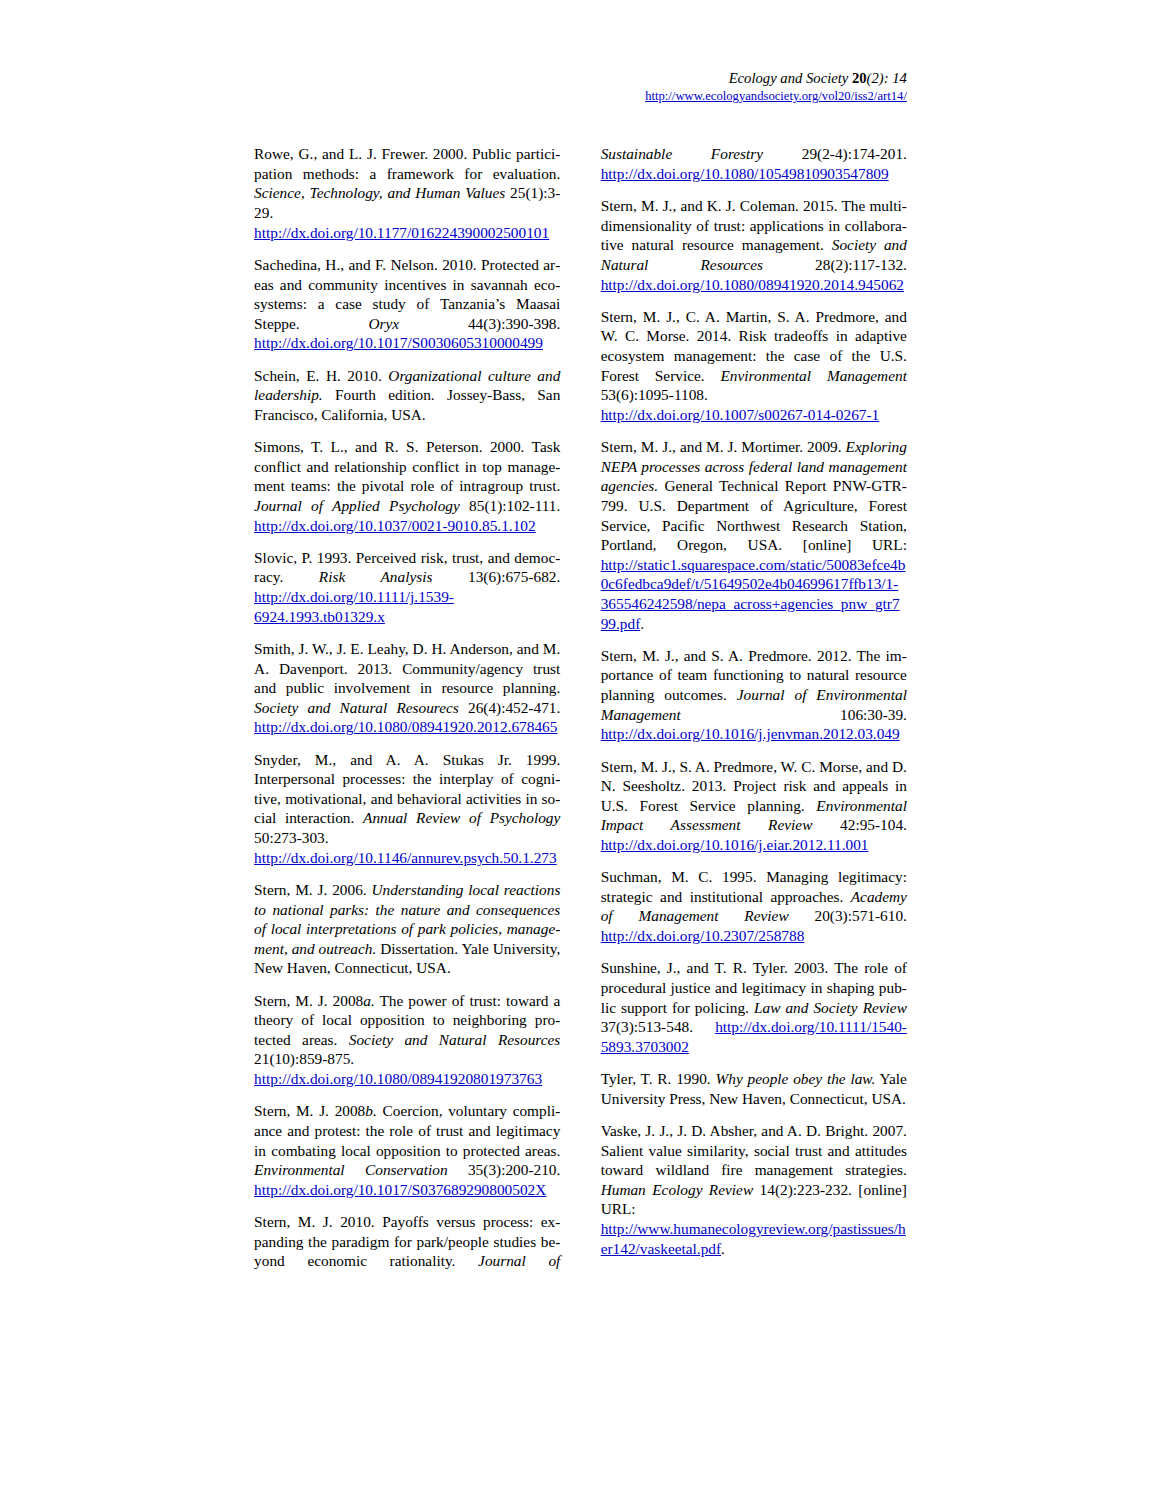Ecology and Society 20(2): 14 http://www.ecologyandsociety.org/vol20/iss2/art14/
Rowe, G., and L. J. Frewer. 2000. Public participation methods: a framework for evaluation. Science, Technology, and Human Values 25(1):3-29. http://dx.doi.org/10.1177/016224390002500101
Sachedina, H., and F. Nelson. 2010. Protected areas and community incentives in savannah ecosystems: a case study of Tanzania’s Maasai Steppe. Oryx 44(3):390-398. http://dx.doi.org/10.1017/S0030605310000499
Schein, E. H. 2010. Organizational culture and leadership. Fourth edition. Jossey-Bass, San Francisco, California, USA.
Simons, T. L., and R. S. Peterson. 2000. Task conflict and relationship conflict in top management teams: the pivotal role of intragroup trust. Journal of Applied Psychology 85(1):102-111. http://dx.doi.org/10.1037/0021-9010.85.1.102
Slovic, P. 1993. Perceived risk, trust, and democracy. Risk Analysis 13(6):675-682. http://dx.doi.org/10.1111/j.1539-6924.1993.tb01329.x
Smith, J. W., J. E. Leahy, D. H. Anderson, and M. A. Davenport. 2013. Community/agency trust and public involvement in resource planning. Society and Natural Resourecs 26(4):452-471. http://dx.doi.org/10.1080/08941920.2012.678465
Snyder, M., and A. A. Stukas Jr. 1999. Interpersonal processes: the interplay of cognitive, motivational, and behavioral activities in social interaction. Annual Review of Psychology 50:273-303. http://dx.doi.org/10.1146/annurev.psych.50.1.273
Stern, M. J. 2006. Understanding local reactions to national parks: the nature and consequences of local interpretations of park policies, management, and outreach. Dissertation. Yale University, New Haven, Connecticut, USA.
Stern, M. J. 2008a. The power of trust: toward a theory of local opposition to neighboring protected areas. Society and Natural Resources 21(10):859-875. http://dx.doi.org/10.1080/08941920801973763
Stern, M. J. 2008b. Coercion, voluntary compliance and protest: the role of trust and legitimacy in combating local opposition to protected areas. Environmental Conservation 35(3):200-210. http://dx.doi.org/10.1017/S037689290800502X
Stern, M. J. 2010. Payoffs versus process: expanding the paradigm for park/people studies beyond economic rationality. Journal of Sustainable Forestry 29(2-4):174-201. http://dx.doi.org/10.1080/10549810903547809
Stern, M. J., and K. J. Coleman. 2015. The multi-dimensionality of trust: applications in collaborative natural resource management. Society and Natural Resources 28(2):117-132. http://dx.doi.org/10.1080/08941920.2014.945062
Stern, M. J., C. A. Martin, S. A. Predmore, and W. C. Morse. 2014. Risk tradeoffs in adaptive ecosystem management: the case of the U.S. Forest Service. Environmental Management 53(6):1095-1108. http://dx.doi.org/10.1007/s00267-014-0267-1
Stern, M. J., and M. J. Mortimer. 2009. Exploring NEPA processes across federal land management agencies. General Technical Report PNW-GTR-799. U.S. Department of Agriculture, Forest Service, Pacific Northwest Research Station, Portland, Oregon, USA. [online] URL: http://static1.squarespace.com/static/50083efce4b0c6fedbca9def/t/51649502e4b04699617ffb13/1-365546242598/nepa_across+agencies_pnw_gtr799.pdf.
Stern, M. J., and S. A. Predmore. 2012. The importance of team functioning to natural resource planning outcomes. Journal of Environmental Management 106:30-39. http://dx.doi.org/10.1016/j.jenvman.2012.03.049
Stern, M. J., S. A. Predmore, W. C. Morse, and D. N. Seesholtz. 2013. Project risk and appeals in U.S. Forest Service planning. Environmental Impact Assessment Review 42:95-104. http://dx.doi.org/10.1016/j.eiar.2012.11.001
Suchman, M. C. 1995. Managing legitimacy: strategic and institutional approaches. Academy of Management Review 20(3):571-610. http://dx.doi.org/10.2307/258788
Sunshine, J., and T. R. Tyler. 2003. The role of procedural justice and legitimacy in shaping public support for policing. Law and Society Review 37(3):513-548. http://dx.doi.org/10.1111/1540-5893.3703002
Tyler, T. R. 1990. Why people obey the law. Yale University Press, New Haven, Connecticut, USA.
Vaske, J. J., J. D. Absher, and A. D. Bright. 2007. Salient value similarity, social trust and attitudes toward wildland fire management strategies. Human Ecology Review 14(2):223-232. [online] URL: http://www.humanecologyreview.org/pastissues/her142/vaskeetal.pdf.